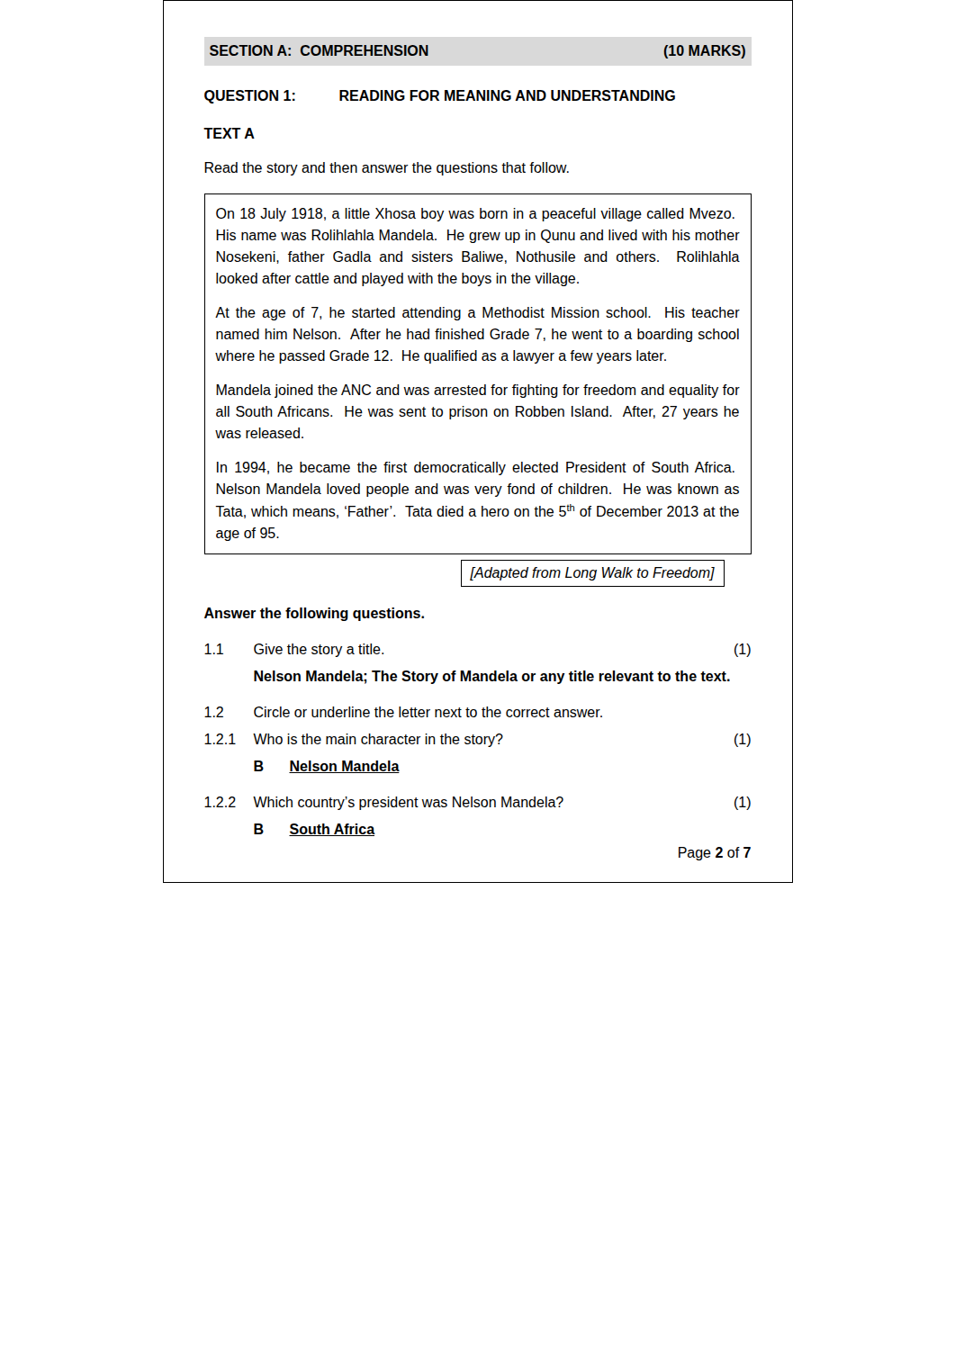SECTION A: COMPREHENSION (10 MARKS)
QUESTION 1: READING FOR MEANING AND UNDERSTANDING
TEXT A
Read the story and then answer the questions that follow.
On 18 July 1918, a little Xhosa boy was born in a peaceful village called Mvezo. His name was Rolihlahla Mandela. He grew up in Qunu and lived with his mother Nosekeni, father Gadla and sisters Baliwe, Nothusile and others. Rolihlahla looked after cattle and played with the boys in the village.
At the age of 7, he started attending a Methodist Mission school. His teacher named him Nelson. After he had finished Grade 7, he went to a boarding school where he passed Grade 12. He qualified as a lawyer a few years later.
Mandela joined the ANC and was arrested for fighting for freedom and equality for all South Africans. He was sent to prison on Robben Island. After, 27 years he was released.
In 1994, he became the first democratically elected President of South Africa. Nelson Mandela loved people and was very fond of children. He was known as Tata, which means, ‘Father’. Tata died a hero on the 5th of December 2013 at the age of 95.
[Adapted from Long Walk to Freedom]
Answer the following questions.
1.1 Give the story a title. (1)
Nelson Mandela; The Story of Mandela or any title relevant to the text.
1.2 Circle or underline the letter next to the correct answer.
1.2.1 Who is the main character in the story? (1)
BNelson Mandela
1.2.2 Which country’s president was Nelson Mandela? (1)
BSouth Africa
Page 2 of 7